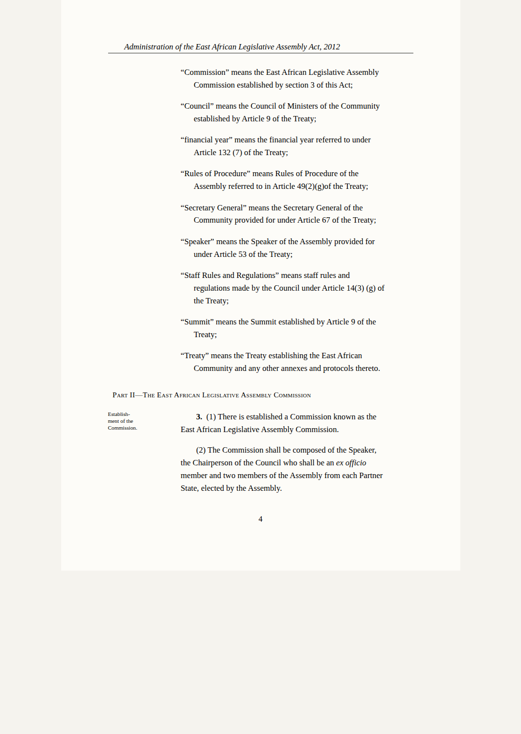Administration of the East African Legislative Assembly Act, 2012
“Commission” means the East African Legislative Assembly Commission established by section 3 of this Act;
“Council” means the Council of Ministers of the Community established by Article 9 of the Treaty;
“financial year” means the financial year referred to under Article 132 (7) of the Treaty;
“Rules of Procedure” means Rules of Procedure of the Assembly referred to in Article 49(2)(g)of the Treaty;
“Secretary General” means the Secretary General of the Community provided for under Article 67 of the Treaty;
“Speaker” means the Speaker of the Assembly provided for under Article 53 of the Treaty;
“Staff Rules and Regulations” means staff rules and regulations made by the Council under Article 14(3) (g) of the Treaty;
“Summit” means the Summit established by Article 9 of the Treaty;
“Treaty” means the Treaty establishing the East African Community and any other annexes and protocols thereto.
Part II—The East African Legislative Assembly Commission
Establish-
ment of the
Commission.
3. (1) There is established a Commission known as the East African Legislative Assembly Commission.
(2) The Commission shall be composed of the Speaker, the Chairperson of the Council who shall be an ex officio member and two members of the Assembly from each Partner State, elected by the Assembly.
4